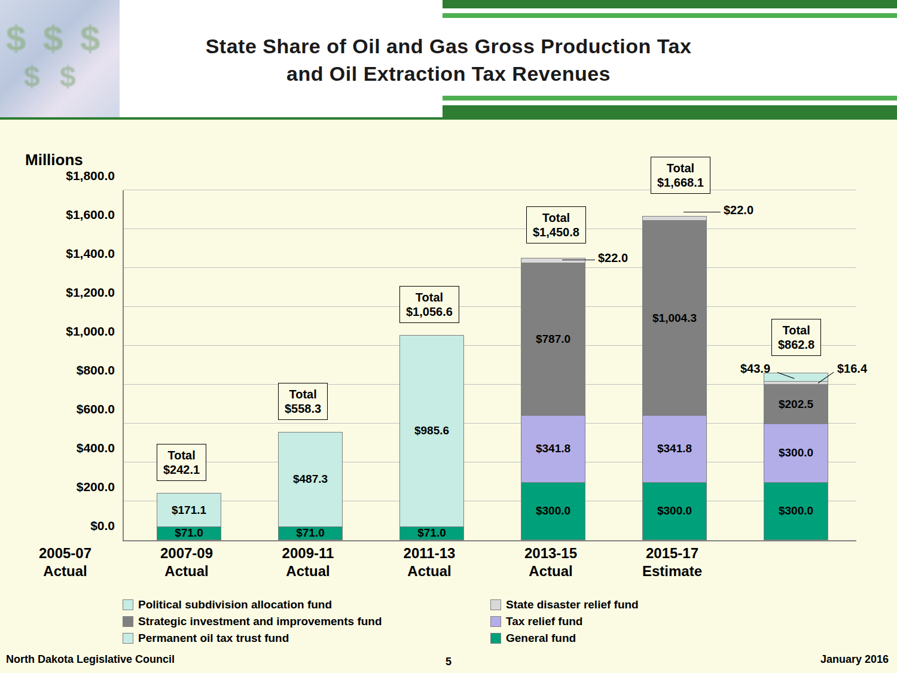State Share of Oil and Gas Gross Production Tax
and Oil Extraction Tax Revenues
Millions
$1,800.0
$1,600.0
$1,400.0
$1,200.0
$1,000.0
$800.0
$600.0
$400.0
$200.0
$0.0
$171.1
$71.0
$487.3
$71.0
$985.6
$71.0
$787.0
$341.8
$300.0
$1,004.3
$341.8
$300.0
$202.5
$300.0
$300.0
Total
$242.1
Total
$558.3
Total
$1,056.6
Total
$1,450.8
Total
$1,668.1
Total
$862.8
$22.0
$22.0
$43.9
$16.4
2005-07
Actual
2007-09
Actual
2009-11
Actual
2011-13
Actual
2013-15
Actual
2015-17
Estimate
Political subdivision allocation fund
State disaster relief fund
Strategic investment and improvements fund
Tax relief fund
Permanent oil tax trust fund
General fund
North Dakota Legislative Council
5
January 2016